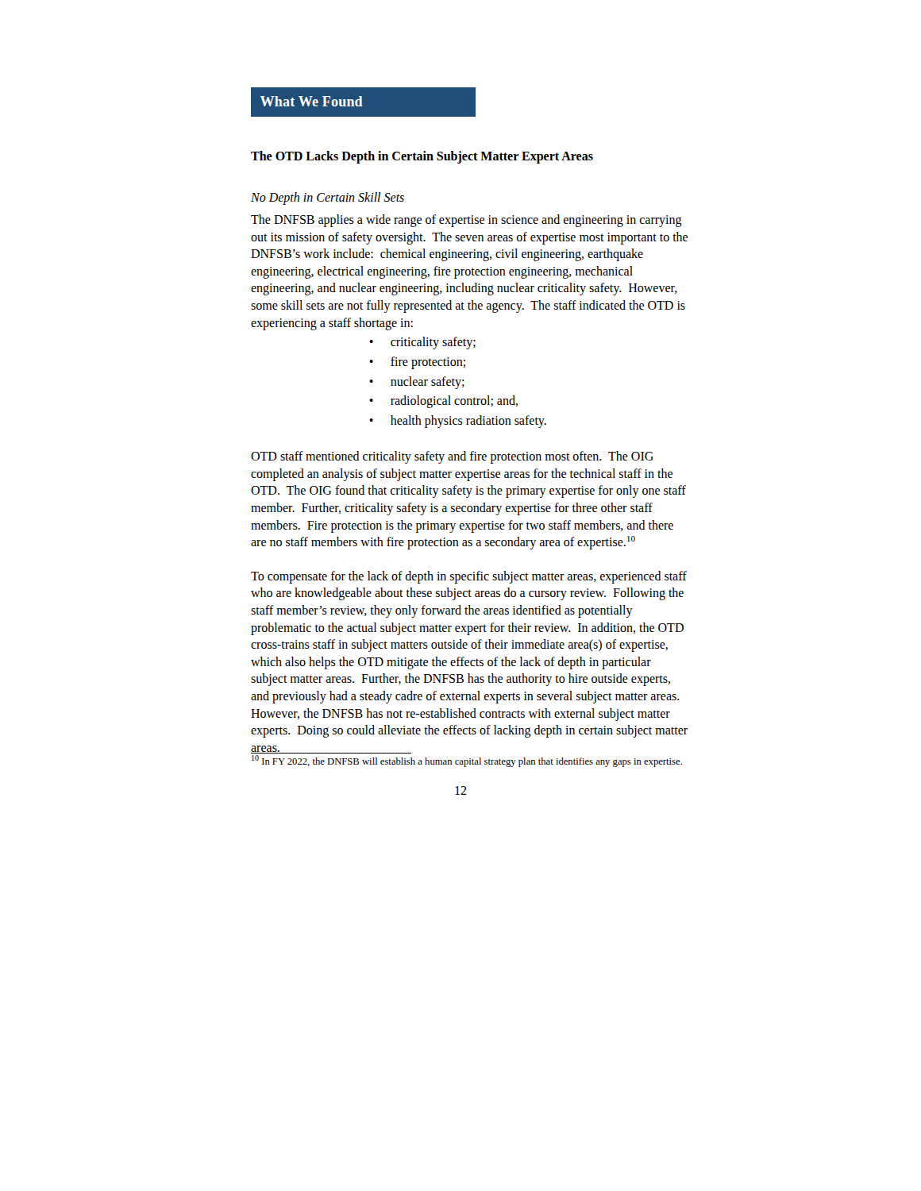What We Found
The OTD Lacks Depth in Certain Subject Matter Expert Areas
No Depth in Certain Skill Sets
The DNFSB applies a wide range of expertise in science and engineering in carrying out its mission of safety oversight. The seven areas of expertise most important to the DNFSB’s work include: chemical engineering, civil engineering, earthquake engineering, electrical engineering, fire protection engineering, mechanical engineering, and nuclear engineering, including nuclear criticality safety. However, some skill sets are not fully represented at the agency. The staff indicated the OTD is experiencing a staff shortage in:
criticality safety;
fire protection;
nuclear safety;
radiological control; and,
health physics radiation safety.
OTD staff mentioned criticality safety and fire protection most often. The OIG completed an analysis of subject matter expertise areas for the technical staff in the OTD. The OIG found that criticality safety is the primary expertise for only one staff member. Further, criticality safety is a secondary expertise for three other staff members. Fire protection is the primary expertise for two staff members, and there are no staff members with fire protection as a secondary area of expertise.10
To compensate for the lack of depth in specific subject matter areas, experienced staff who are knowledgeable about these subject areas do a cursory review. Following the staff member’s review, they only forward the areas identified as potentially problematic to the actual subject matter expert for their review. In addition, the OTD cross-trains staff in subject matters outside of their immediate area(s) of expertise, which also helps the OTD mitigate the effects of the lack of depth in particular subject matter areas. Further, the DNFSB has the authority to hire outside experts, and previously had a steady cadre of external experts in several subject matter areas. However, the DNFSB has not re-established contracts with external subject matter experts. Doing so could alleviate the effects of lacking depth in certain subject matter areas.
10 In FY 2022, the DNFSB will establish a human capital strategy plan that identifies any gaps in expertise.
12